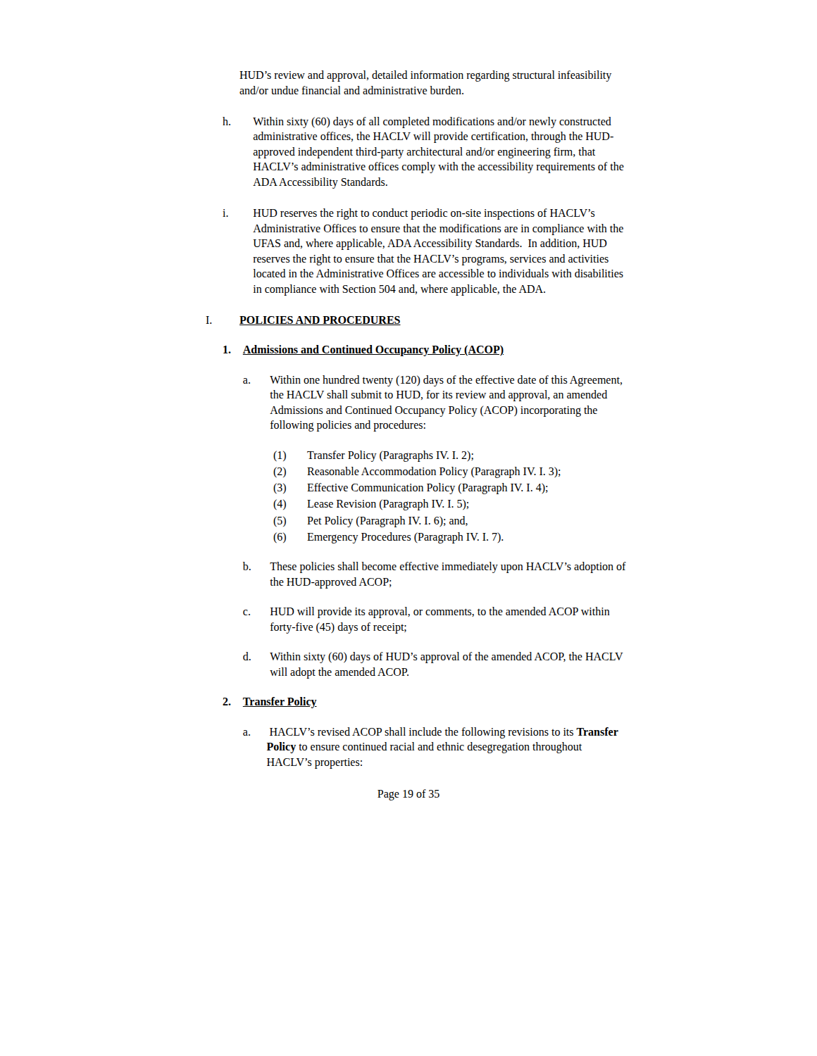HUD’s review and approval, detailed information regarding structural infeasibility and/or undue financial and administrative burden.
h. Within sixty (60) days of all completed modifications and/or newly constructed administrative offices, the HACLV will provide certification, through the HUD-approved independent third-party architectural and/or engineering firm, that HACLV’s administrative offices comply with the accessibility requirements of the ADA Accessibility Standards.
i. HUD reserves the right to conduct periodic on-site inspections of HACLV’s Administrative Offices to ensure that the modifications are in compliance with the UFAS and, where applicable, ADA Accessibility Standards. In addition, HUD reserves the right to ensure that the HACLV’s programs, services and activities located in the Administrative Offices are accessible to individuals with disabilities in compliance with Section 504 and, where applicable, the ADA.
I. POLICIES AND PROCEDURES
1. Admissions and Continued Occupancy Policy (ACOP)
a. Within one hundred twenty (120) days of the effective date of this Agreement, the HACLV shall submit to HUD, for its review and approval, an amended Admissions and Continued Occupancy Policy (ACOP) incorporating the following policies and procedures:
(1) Transfer Policy (Paragraphs IV. I. 2);
(2) Reasonable Accommodation Policy (Paragraph IV. I. 3);
(3) Effective Communication Policy (Paragraph IV. I. 4);
(4) Lease Revision (Paragraph IV. I. 5);
(5) Pet Policy (Paragraph IV. I. 6); and,
(6) Emergency Procedures (Paragraph IV. I. 7).
b. These policies shall become effective immediately upon HACLV’s adoption of the HUD-approved ACOP;
c. HUD will provide its approval, or comments, to the amended ACOP within forty-five (45) days of receipt;
d. Within sixty (60) days of HUD’s approval of the amended ACOP, the HACLV will adopt the amended ACOP.
2. Transfer Policy
a. HACLV’s revised ACOP shall include the following revisions to its Transfer Policy to ensure continued racial and ethnic desegregation throughout HACLV’s properties:
Page 19 of 35